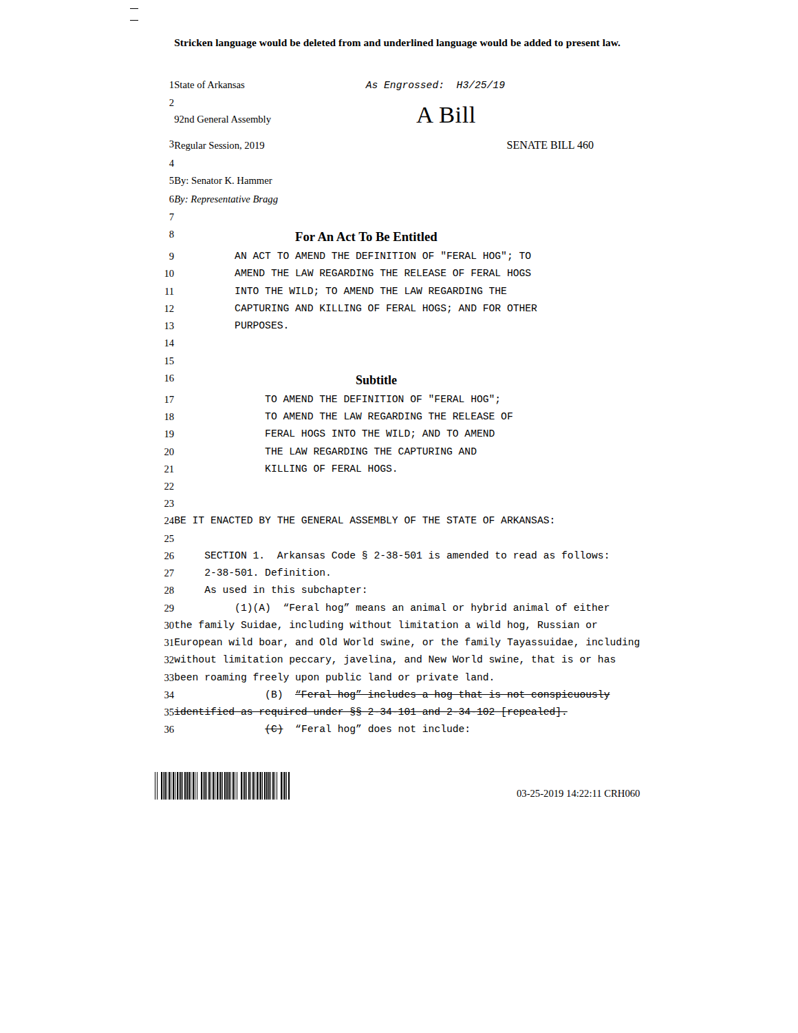Stricken language would be deleted from and underlined language would be added to present law.
| 1 | State of Arkansas As Engrossed: H3/25/19 |
| 2 | 92nd General Assembly A Bill |
| 3 | Regular Session, 2019 SENATE BILL 460 |
| 4 | |
| 5 | By: Senator K. Hammer |
| 6 | By: Representative Bragg |
| 7 | |
| 8 | For An Act To Be Entitled |
| 9 | AN ACT TO AMEND THE DEFINITION OF "FERAL HOG"; TO |
| 10 | AMEND THE LAW REGARDING THE RELEASE OF FERAL HOGS |
| 11 | INTO THE WILD; TO AMEND THE LAW REGARDING THE |
| 12 | CAPTURING AND KILLING OF FERAL HOGS; AND FOR OTHER |
| 13 | PURPOSES. |
| 14 | |
| 15 | |
| 16 | Subtitle |
| 17 | TO AMEND THE DEFINITION OF "FERAL HOG"; |
| 18 | TO AMEND THE LAW REGARDING THE RELEASE OF |
| 19 | FERAL HOGS INTO THE WILD; AND TO AMEND |
| 20 | THE LAW REGARDING THE CAPTURING AND |
| 21 | KILLING OF FERAL HOGS. |
| 22 | |
| 23 | |
| 24 | BE IT ENACTED BY THE GENERAL ASSEMBLY OF THE STATE OF ARKANSAS: |
| 25 | |
| 26 | SECTION 1. Arkansas Code § 2-38-501 is amended to read as follows: |
| 27 | 2-38-501. Definition. |
| 28 | As used in this subchapter: |
| 29 | (1)(A) “Feral hog” means an animal or hybrid animal of either |
| 30 | the family Suidae, including without limitation a wild hog, Russian or |
| 31 | European wild boar, and Old World swine, or the family Tayassuidae, including |
| 32 | without limitation peccary, javelina, and New World swine, that is or has |
| 33 | been roaming freely upon public land or private land. |
| 34 | (B) “Feral hog” includes a hog that is not conspicuously |
| 35 | identified as required under §§ 2-34-101 and 2-34-102 [repealed]. |
| 36 | (C) “Feral hog” does not include: |
03-25-2019 14:22:11 CRH060